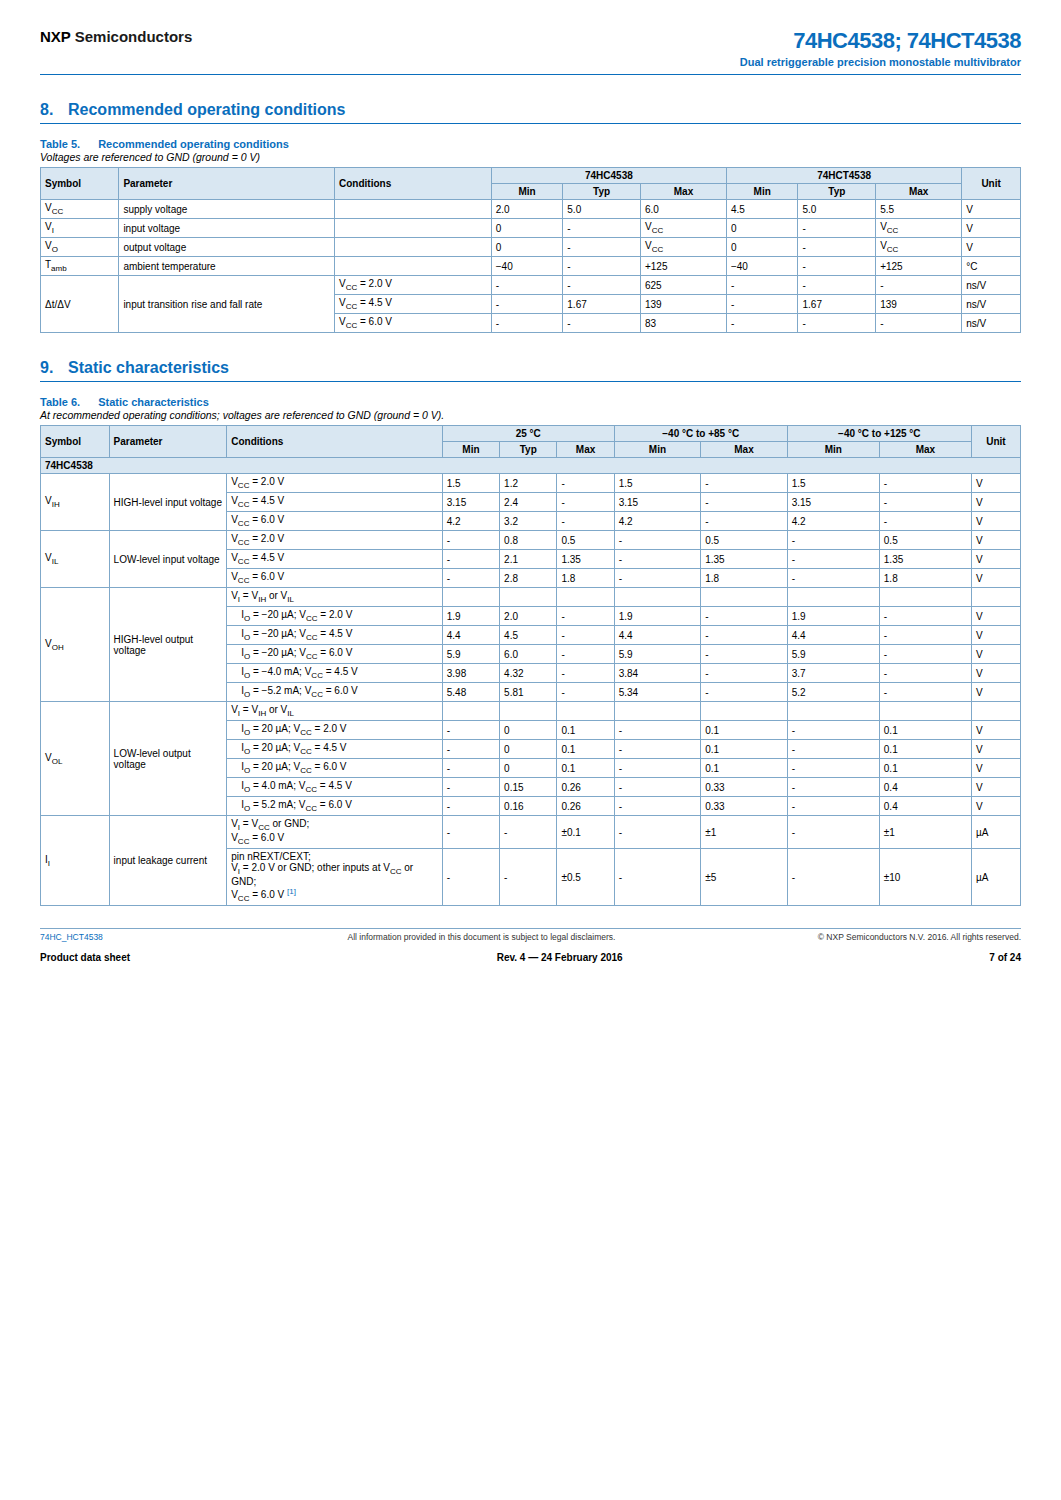NXP Semiconductors
74HC4538; 74HCT4538
Dual retriggerable precision monostable multivibrator
8. Recommended operating conditions
Table 5. Recommended operating conditions
Voltages are referenced to GND (ground = 0 V)
| Symbol | Parameter | Conditions | 74HC4538 | 74HCT4538 | Unit |
| --- | --- | --- | --- | --- | --- |
| Min | Typ | Max | Min | Typ | Max |
| V CC | supply voltage | | 2.0 | 5.0 | 6.0 | 4.5 | 5.0 | 5.5 | V |
| V I | input voltage | | 0 | - | V CC | 0 | - | V CC | V |
| V O | output voltage | | 0 | - | V CC | 0 | - | V CC | V |
| T amb | ambient temperature | | −40 | - | +125 | −40 | - | +125 | °C |
| Δt/ΔV | input transition rise and fall rate | V CC = 2.0 V | - | - | 625 | - | - | - | ns/V |
| V CC = 4.5 V | - | 1.67 | 139 | - | 1.67 | 139 | ns/V |
| V CC = 6.0 V | - | - | 83 | - | - | - | ns/V |
9. Static characteristics
Table 6. Static characteristics
At recommended operating conditions; voltages are referenced to GND (ground = 0 V).
| Symbol | Parameter | Conditions | 25 °C | −40 °C to +85 °C | −40 °C to +125 °C | Unit |
| --- | --- | --- | --- | --- | --- | --- |
| Min | Typ | Max | Min | Max | Min | Max |
| 74HC4538 |
| V IH | HIGH-level input voltage | V CC = 2.0 V | 1.5 | 1.2 | - | 1.5 | - | 1.5 | - | V |
| V CC = 4.5 V | 3.15 | 2.4 | - | 3.15 | - | 3.15 | - | V |
| V CC = 6.0 V | 4.2 | 3.2 | - | 4.2 | - | 4.2 | - | V |
| V IL | LOW-level input voltage | V CC = 2.0 V | - | 0.8 | 0.5 | - | 0.5 | - | 0.5 | V |
| V CC = 4.5 V | - | 2.1 | 1.35 | - | 1.35 | - | 1.35 | V |
| V CC = 6.0 V | - | 2.8 | 1.8 | - | 1.8 | - | 1.8 | V |
| V OH | HIGH-level output voltage | V I = V IH or V IL | | | | | | | | |
| I O = −20 µA; V CC = 2.0 V | 1.9 | 2.0 | - | 1.9 | - | 1.9 | - | V |
| I O = −20 µA; V CC = 4.5 V | 4.4 | 4.5 | - | 4.4 | - | 4.4 | - | V |
| I O = −20 µA; V CC = 6.0 V | 5.9 | 6.0 | - | 5.9 | - | 5.9 | - | V |
| I O = −4.0 mA; V CC = 4.5 V | 3.98 | 4.32 | - | 3.84 | - | 3.7 | - | V |
| I O = −5.2 mA; V CC = 6.0 V | 5.48 | 5.81 | - | 5.34 | - | 5.2 | - | V |
| V OL | LOW-level output voltage | V I = V IH or V IL | | | | | | | | |
| I O = 20 µA; V CC = 2.0 V | - | 0 | 0.1 | - | 0.1 | - | 0.1 | V |
| I O = 20 µA; V CC = 4.5 V | - | 0 | 0.1 | - | 0.1 | - | 0.1 | V |
| I O = 20 µA; V CC = 6.0 V | - | 0 | 0.1 | - | 0.1 | - | 0.1 | V |
| I O = 4.0 mA; V CC = 4.5 V | - | 0.15 | 0.26 | - | 0.33 | - | 0.4 | V |
| I O = 5.2 mA; V CC = 6.0 V | - | 0.16 | 0.26 | - | 0.33 | - | 0.4 | V |
| I I | input leakage current | V I = V CC or GND; V CC = 6.0 V | - | - | ±0.1 | - | ±1 | - | ±1 | µA |
| pin nREXT/CEXT; V I = 2.0 V or GND; other inputs at V CC or GND; V CC = 6.0 V [1] | - | - | ±0.5 | - | ±5 | - | ±10 | µA |
74HC_HCT4538
All information provided in this document is subject to legal disclaimers.
© NXP Semiconductors N.V. 2016. All rights reserved.
Product data sheet
Rev. 4 — 24 February 2016
7 of 24